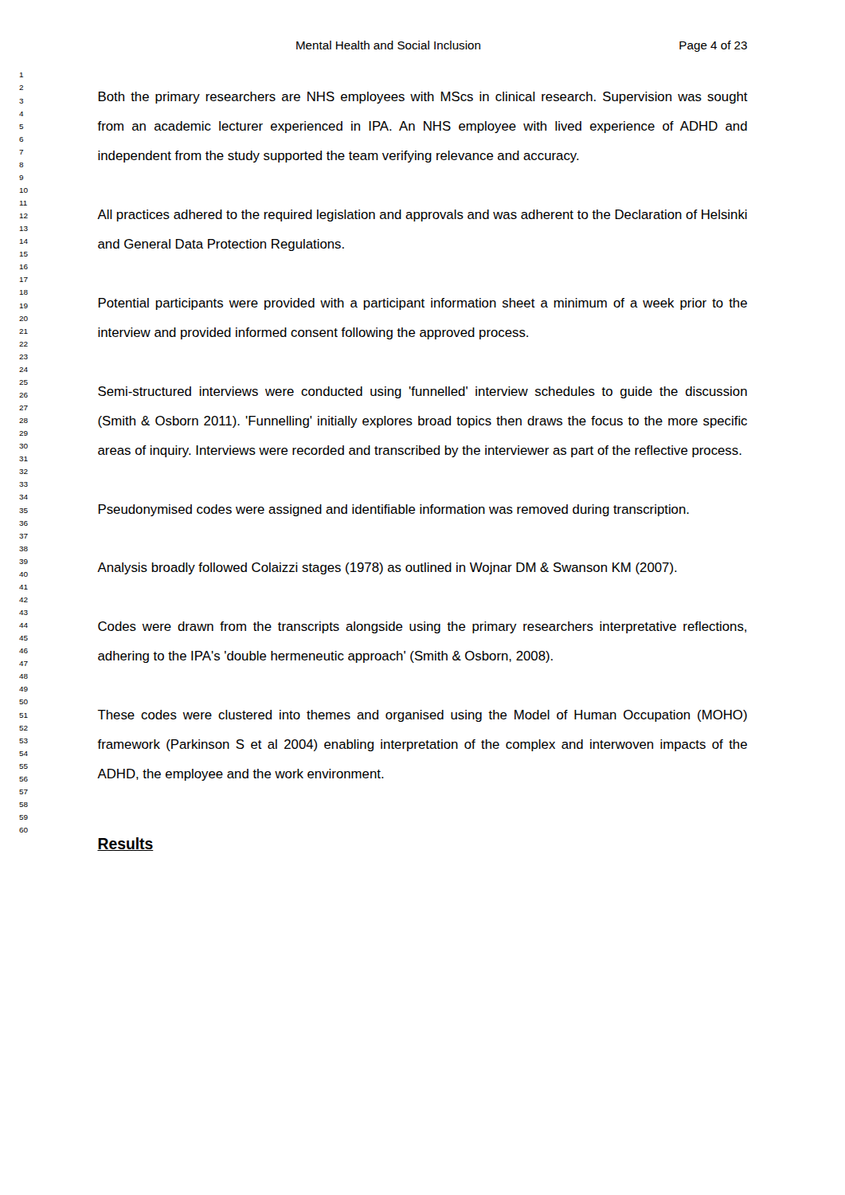123456789101112131415161718192021222324252627282930313233343536373839404142434445464748495051525354555657585960
Mental Health and Social Inclusion Page 4 of 23
Both the primary researchers are NHS employees with MScs in clinical research. Supervision was sought from an academic lecturer experienced in IPA. An NHS employee with lived experience of ADHD and independent from the study supported the team verifying relevance and accuracy.
All practices adhered to the required legislation and approvals and was adherent to the Declaration of Helsinki and General Data Protection Regulations.
Potential participants were provided with a participant information sheet a minimum of a week prior to the interview and provided informed consent following the approved process.
Semi-structured interviews were conducted using 'funnelled' interview schedules to guide the discussion (Smith & Osborn 2011). 'Funnelling' initially explores broad topics then draws the focus to the more specific areas of inquiry. Interviews were recorded and transcribed by the interviewer as part of the reflective process.
Pseudonymised codes were assigned and identifiable information was removed during transcription.
Analysis broadly followed Colaizzi stages (1978) as outlined in Wojnar DM & Swanson KM (2007).
Codes were drawn from the transcripts alongside using the primary researchers interpretative reflections, adhering to the IPA's 'double hermeneutic approach' (Smith & Osborn, 2008).
These codes were clustered into themes and organised using the Model of Human Occupation (MOHO) framework (Parkinson S et al 2004) enabling interpretation of the complex and interwoven impacts of the ADHD, the employee and the work environment.
Results